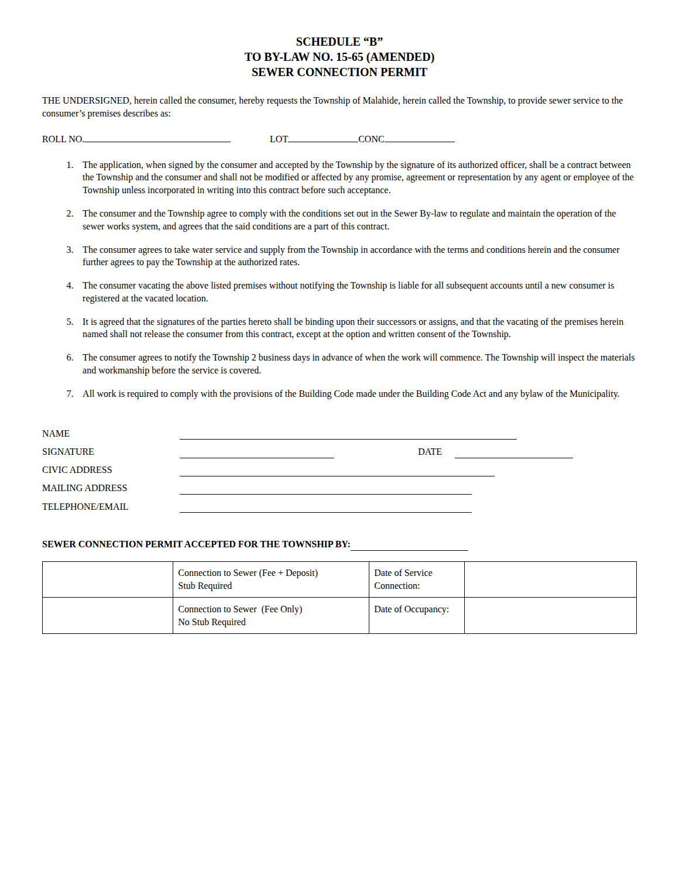SCHEDULE “B” TO BY-LAW NO. 15-65 (AMENDED) SEWER CONNECTION PERMIT
THE UNDERSIGNED, herein called the consumer, hereby requests the Township of Malahide, herein called the Township, to provide sewer service to the consumer’s premises describes as:
ROLL NO. LOT CONC
The application, when signed by the consumer and accepted by the Township by the signature of its authorized officer, shall be a contract between the Township and the consumer and shall not be modified or affected by any promise, agreement or representation by any agent or employee of the Township unless incorporated in writing into this contract before such acceptance.
The consumer and the Township agree to comply with the conditions set out in the Sewer By-law to regulate and maintain the operation of the sewer works system, and agrees that the said conditions are a part of this contract.
The consumer agrees to take water service and supply from the Township in accordance with the terms and conditions herein and the consumer further agrees to pay the Township at the authorized rates.
The consumer vacating the above listed premises without notifying the Township is liable for all subsequent accounts until a new consumer is registered at the vacated location.
It is agreed that the signatures of the parties hereto shall be binding upon their successors or assigns, and that the vacating of the premises herein named shall not release the consumer from this contract, except at the option and written consent of the Township.
The consumer agrees to notify the Township 2 business days in advance of when the work will commence. The Township will inspect the materials and workmanship before the service is covered.
All work is required to comply with the provisions of the Building Code made under the Building Code Act and any bylaw of the Municipality.
| NAME | |
| SIGNATURE | | DATE | |
| CIVIC ADDRESS | |
| MAILING ADDRESS | |
| TELEPHONE/EMAIL | |
SEWER CONNECTION PERMIT ACCEPTED FOR THE TOWNSHIP BY:
| | Connection to Sewer (Fee + Deposit) Stub Required | Date of Service Connection: | |
| | Connection to Sewer (Fee Only) No Stub Required | Date of Occupancy: | |